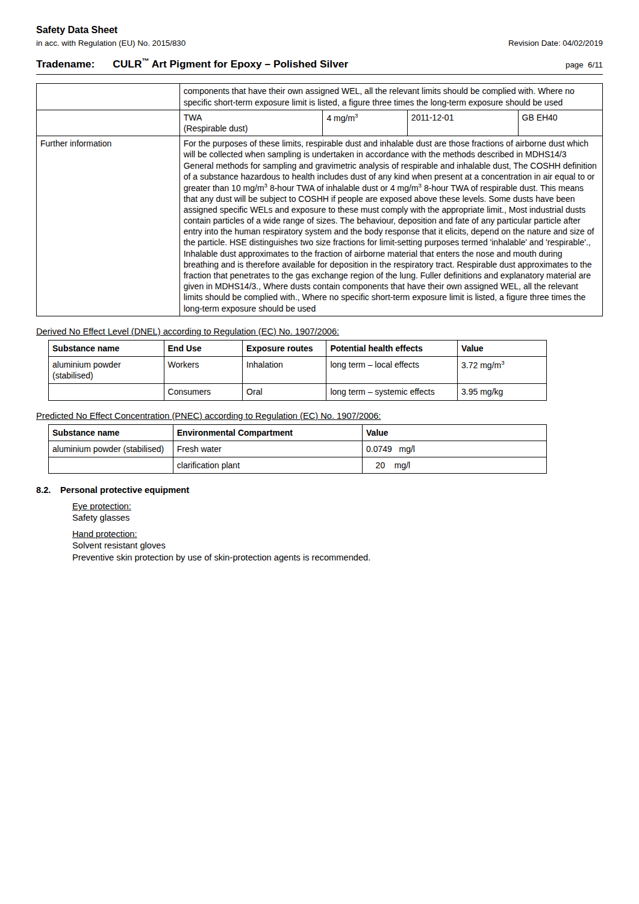Safety Data Sheet
in acc. with Regulation (EU) No. 2015/830 Revision Date: 04/02/2019
Tradename: CULR™ Art Pigment for Epoxy – Polished Silver page 6/11
| | components that have their own assigned WEL, all the relevant limits should be complied with. Where no specific short-term exposure limit is listed, a figure three times the long-term exposure should be used |
| | TWA (Respirable dust) | 4 mg/m 3 | 2011-12-01 | GB EH40 |
| Further information | For the purposes of these limits, respirable dust and inhalable dust are those fractions of airborne dust which will be collected when sampling is undertaken in accordance with the methods described in MDHS14/3 General methods for sampling and gravimetric analysis of respirable and inhalable dust, The COSHH definition of a substance hazardous to health includes dust of any kind when present at a concentration in air equal to or greater than 10 mg/m 3 8-hour TWA of inhalable dust or 4 mg/m 3 8-hour TWA of respirable dust. This means that any dust will be subject to COSHH if people are exposed above these levels. Some dusts have been assigned specific WELs and exposure to these must comply with the appropriate limit., Most industrial dusts contain particles of a wide range of sizes. The behaviour, deposition and fate of any particular particle after entry into the human respiratory system and the body response that it elicits, depend on the nature and size of the particle. HSE distinguishes two size fractions for limit-setting purposes termed 'inhalable' and 'respirable'., Inhalable dust approximates to the fraction of airborne material that enters the nose and mouth during breathing and is therefore available for deposition in the respiratory tract. Respirable dust approximates to the fraction that penetrates to the gas exchange region of the lung. Fuller definitions and explanatory material are given in MDHS14/3., Where dusts contain components that have their own assigned WEL, all the relevant limits should be complied with., Where no specific short-term exposure limit is listed, a figure three times the long-term exposure should be used |
Derived No Effect Level (DNEL) according to Regulation (EC) No. 1907/2006:
| Substance name | End Use | Exposure routes | Potential health effects | Value |
| --- | --- | --- | --- | --- |
| aluminium powder (stabilised) | Workers | Inhalation | long term – local effects | 3.72 mg/m 3 |
| | Consumers | Oral | long term – systemic effects | 3.95 mg/kg |
Predicted No Effect Concentration (PNEC) according to Regulation (EC) No. 1907/2006:
| Substance name | Environmental Compartment | Value |
| --- | --- | --- |
| aluminium powder (stabilised) | Fresh water | 0.0749 mg/l |
| | clarification plant | 20 mg/l |
8.2. Personal protective equipment
Eye protection:
Safety glasses
Hand protection:
Solvent resistant gloves
Preventive skin protection by use of skin-protection agents is recommended.